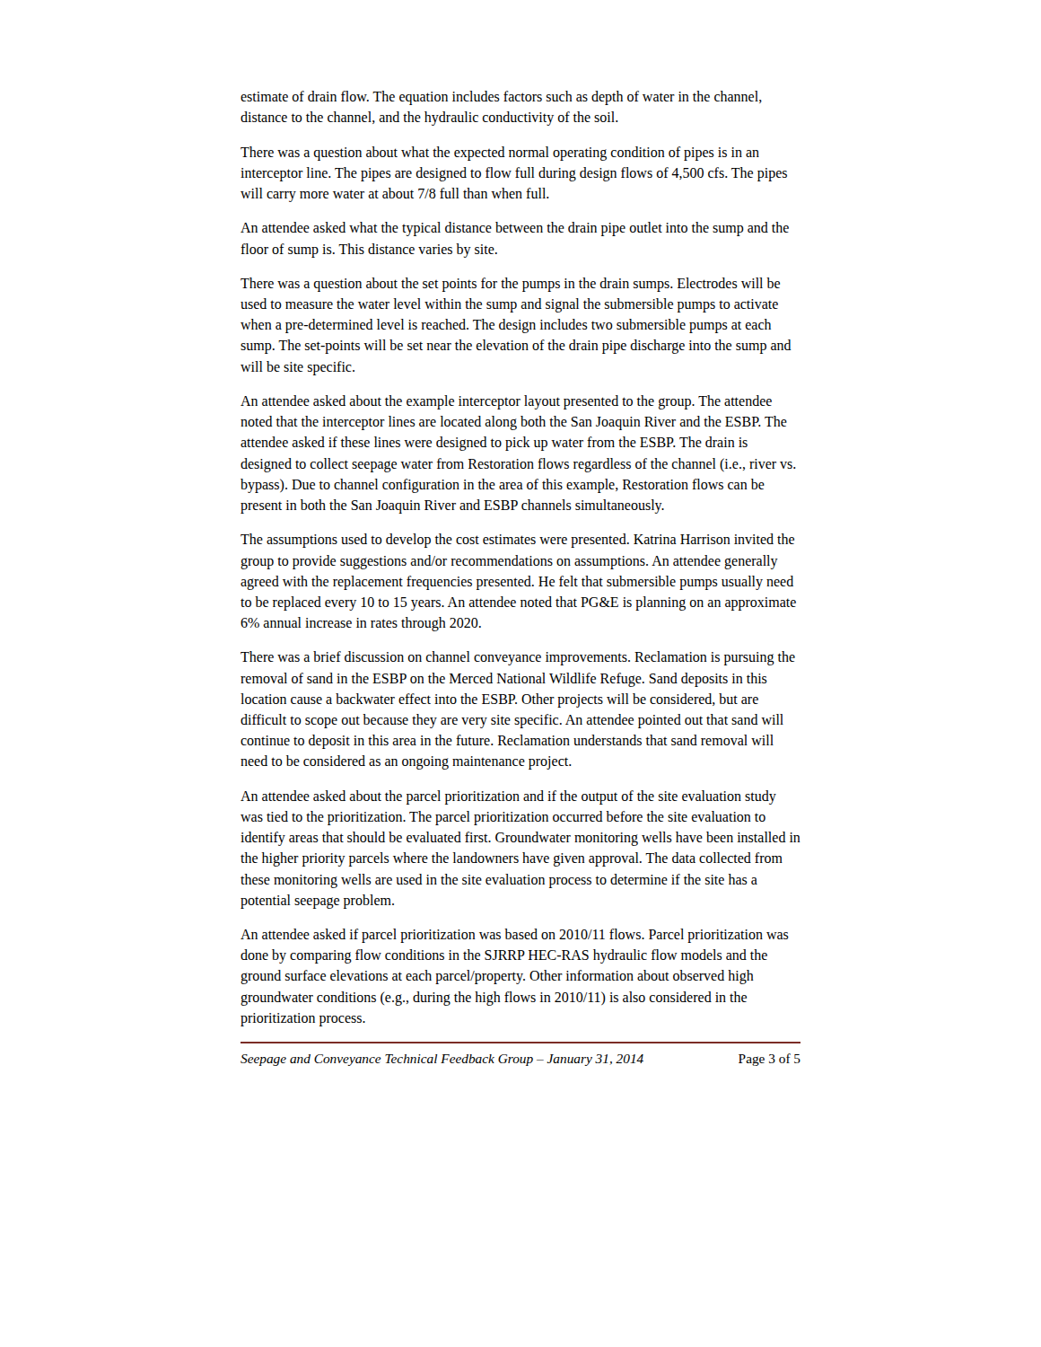estimate of drain flow. The equation includes factors such as depth of water in the channel, distance to the channel, and the hydraulic conductivity of the soil.
There was a question about what the expected normal operating condition of pipes is in an interceptor line. The pipes are designed to flow full during design flows of 4,500 cfs. The pipes will carry more water at about 7/8 full than when full.
An attendee asked what the typical distance between the drain pipe outlet into the sump and the floor of sump is. This distance varies by site.
There was a question about the set points for the pumps in the drain sumps. Electrodes will be used to measure the water level within the sump and signal the submersible pumps to activate when a pre-determined level is reached. The design includes two submersible pumps at each sump. The set-points will be set near the elevation of the drain pipe discharge into the sump and will be site specific.
An attendee asked about the example interceptor layout presented to the group. The attendee noted that the interceptor lines are located along both the San Joaquin River and the ESBP. The attendee asked if these lines were designed to pick up water from the ESBP. The drain is designed to collect seepage water from Restoration flows regardless of the channel (i.e., river vs. bypass). Due to channel configuration in the area of this example, Restoration flows can be present in both the San Joaquin River and ESBP channels simultaneously.
The assumptions used to develop the cost estimates were presented. Katrina Harrison invited the group to provide suggestions and/or recommendations on assumptions. An attendee generally agreed with the replacement frequencies presented. He felt that submersible pumps usually need to be replaced every 10 to 15 years. An attendee noted that PG&E is planning on an approximate 6% annual increase in rates through 2020.
There was a brief discussion on channel conveyance improvements. Reclamation is pursuing the removal of sand in the ESBP on the Merced National Wildlife Refuge. Sand deposits in this location cause a backwater effect into the ESBP. Other projects will be considered, but are difficult to scope out because they are very site specific. An attendee pointed out that sand will continue to deposit in this area in the future. Reclamation understands that sand removal will need to be considered as an ongoing maintenance project.
An attendee asked about the parcel prioritization and if the output of the site evaluation study was tied to the prioritization. The parcel prioritization occurred before the site evaluation to identify areas that should be evaluated first. Groundwater monitoring wells have been installed in the higher priority parcels where the landowners have given approval. The data collected from these monitoring wells are used in the site evaluation process to determine if the site has a potential seepage problem.
An attendee asked if parcel prioritization was based on 2010/11 flows. Parcel prioritization was done by comparing flow conditions in the SJRRP HEC-RAS hydraulic flow models and the ground surface elevations at each parcel/property. Other information about observed high groundwater conditions (e.g., during the high flows in 2010/11) is also considered in the prioritization process.
Seepage and Conveyance Technical Feedback Group – January 31, 2014 Page 3 of 5